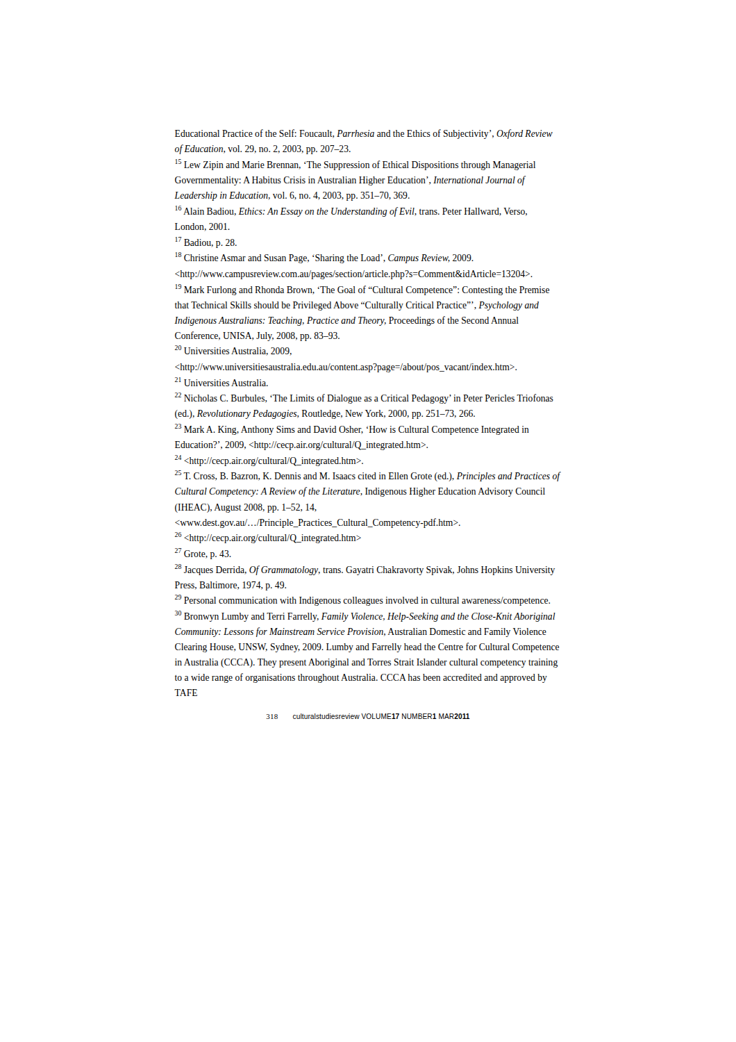Educational Practice of the Self: Foucault, Parrhesia and the Ethics of Subjectivity’, Oxford Review of Education, vol. 29, no. 2, 2003, pp. 207–23.
15 Lew Zipin and Marie Brennan, ‘The Suppression of Ethical Dispositions through Managerial Governmentality: A Habitus Crisis in Australian Higher Education’, International Journal of Leadership in Education, vol. 6, no. 4, 2003, pp. 351–70, 369.
16 Alain Badiou, Ethics: An Essay on the Understanding of Evil, trans. Peter Hallward, Verso, London, 2001.
17 Badiou, p. 28.
18 Christine Asmar and Susan Page, ‘Sharing the Load’, Campus Review, 2009.
<http://www.campusreview.com.au/pages/section/article.php?s=Comment&idArticle=13204>.
19 Mark Furlong and Rhonda Brown, ‘The Goal of “Cultural Competence”: Contesting the Premise that Technical Skills should be Privileged Above “Culturally Critical Practice”’, Psychology and Indigenous Australians: Teaching, Practice and Theory, Proceedings of the Second Annual Conference, UNISA, July, 2008, pp. 83–93.
20 Universities Australia, 2009,
<http://www.universitiesaustralia.edu.au/content.asp?page=/about/pos_vacant/index.htm>.
21 Universities Australia.
22 Nicholas C. Burbules, ‘The Limits of Dialogue as a Critical Pedagogy’ in Peter Pericles Triofonas (ed.), Revolutionary Pedagogies, Routledge, New York, 2000, pp. 251–73, 266.
23 Mark A. King, Anthony Sims and David Osher, ‘How is Cultural Competence Integrated in Education?’, 2009, <http://cecp.air.org/cultural/Q_integrated.htm>.
24 <http://cecp.air.org/cultural/Q_integrated.htm>.
25 T. Cross, B. Bazron, K. Dennis and M. Isaacs cited in Ellen Grote (ed.), Principles and Practices of Cultural Competency: A Review of the Literature, Indigenous Higher Education Advisory Council (IHEAC), August 2008, pp. 1–52, 14, <www.dest.gov.au/…/Principle_Practices_Cultural_Competency-pdf.htm>.
26 <http://cecp.air.org/cultural/Q_integrated.htm>
27 Grote, p. 43.
28 Jacques Derrida, Of Grammatology, trans. Gayatri Chakravorty Spivak, Johns Hopkins University Press, Baltimore, 1974, p. 49.
29 Personal communication with Indigenous colleagues involved in cultural awareness/competence.
30 Bronwyn Lumby and Terri Farrelly, Family Violence, Help-Seeking and the Close-Knit Aboriginal Community: Lessons for Mainstream Service Provision, Australian Domestic and Family Violence Clearing House, UNSW, Sydney, 2009. Lumby and Farrelly head the Centre for Cultural Competence in Australia (CCCA). They present Aboriginal and Torres Strait Islander cultural competency training to a wide range of organisations throughout Australia. CCCA has been accredited and approved by TAFE
318 culturalstudiesreview VOLUME17 NUMBER1 MAR2011